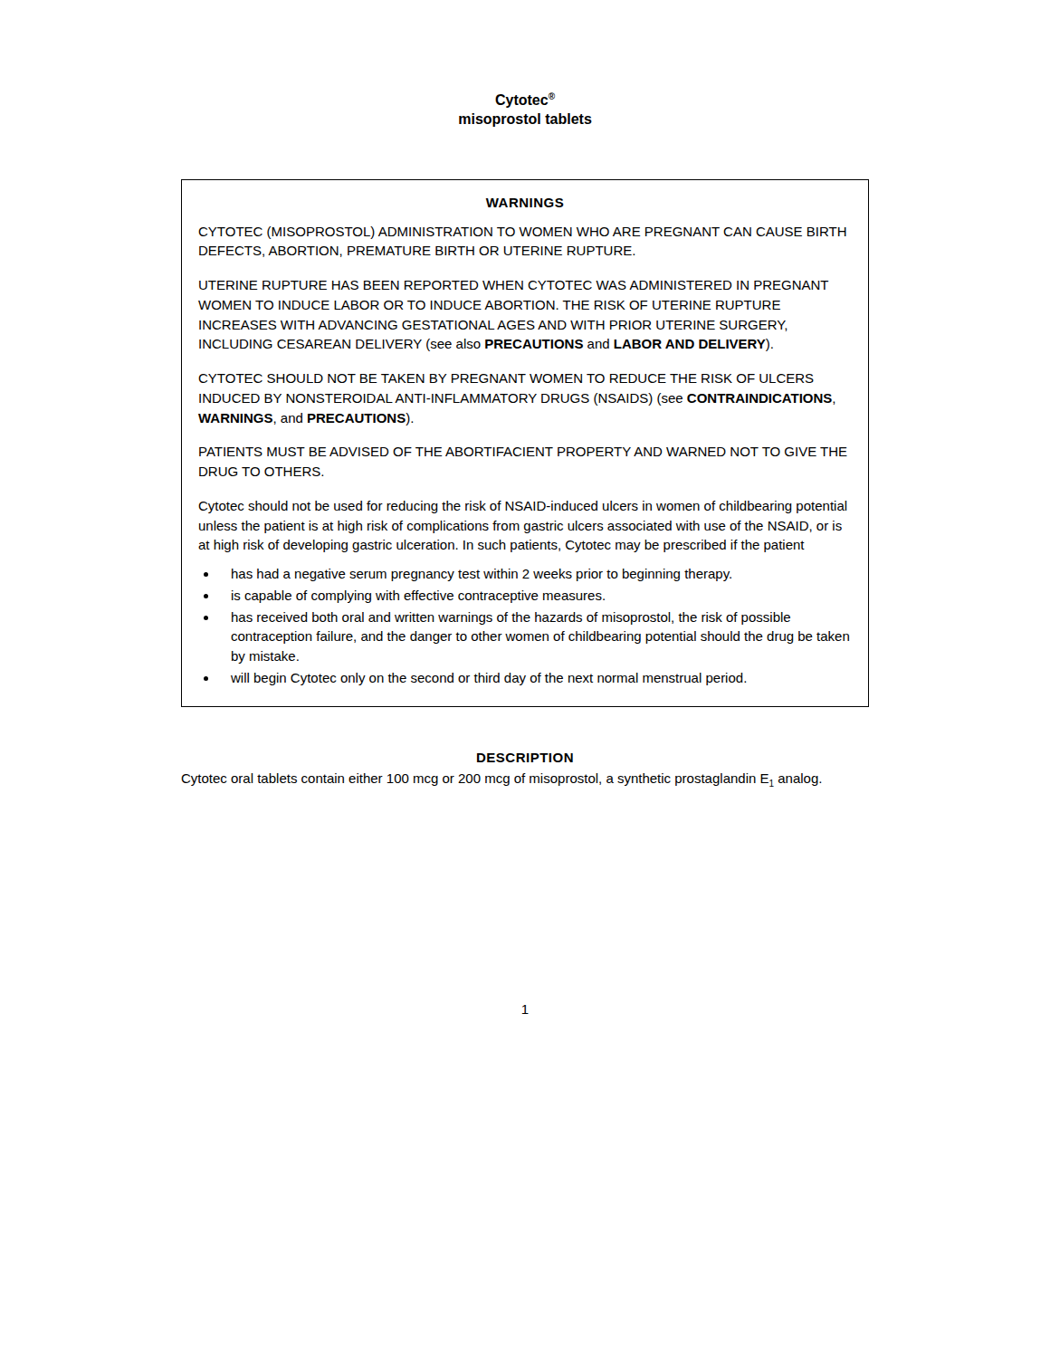Cytotec®
misoprostol tablets
WARNINGS
Cytotec (misoprostol) administration to women who are pregnant can cause birth defects, abortion, premature birth or uterine rupture.
Uterine rupture has been reported when Cytotec was administered in pregnant women to induce labor or to induce abortion. The risk of uterine rupture increases with advancing gestational ages and with prior uterine surgery, including cesarean delivery (see also PRECAUTIONS and LABOR AND DELIVERY).
Cytotec should not be taken by pregnant women to reduce the risk of ulcers induced by nonsteroidal anti-inflammatory drugs (NSAIDs) (see CONTRAINDICATIONS, WARNINGS, and PRECAUTIONS).
Patients must be advised of the abortifacient property and warned not to give the drug to others.
Cytotec should not be used for reducing the risk of NSAID-induced ulcers in women of childbearing potential unless the patient is at high risk of complications from gastric ulcers associated with use of the NSAID, or is at high risk of developing gastric ulceration. In such patients, Cytotec may be prescribed if the patient
has had a negative serum pregnancy test within 2 weeks prior to beginning therapy.
is capable of complying with effective contraceptive measures.
has received both oral and written warnings of the hazards of misoprostol, the risk of possible contraception failure, and the danger to other women of childbearing potential should the drug be taken by mistake.
will begin Cytotec only on the second or third day of the next normal menstrual period.
DESCRIPTION
Cytotec oral tablets contain either 100 mcg or 200 mcg of misoprostol, a synthetic prostaglandin E1 analog.
1